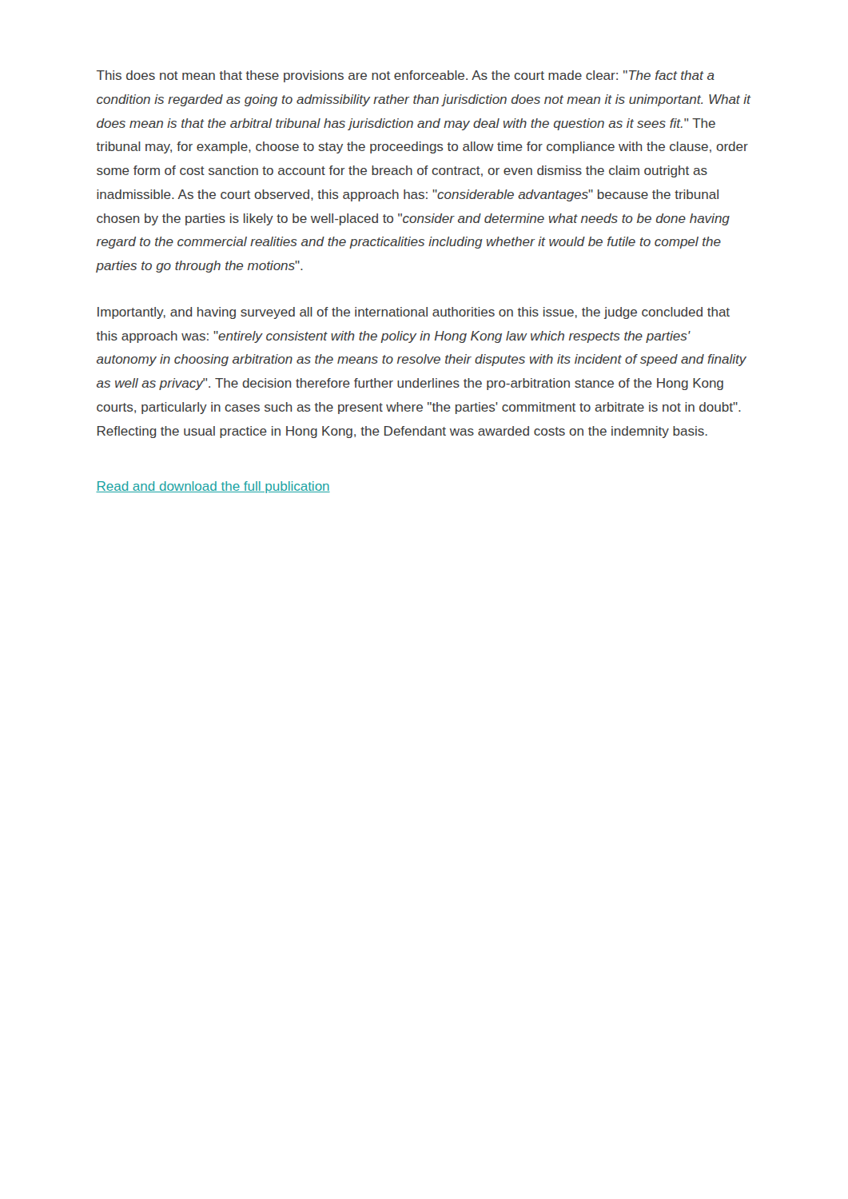This does not mean that these provisions are not enforceable. As the court made clear: "The fact that a condition is regarded as going to admissibility rather than jurisdiction does not mean it is unimportant. What it does mean is that the arbitral tribunal has jurisdiction and may deal with the question as it sees fit." The tribunal may, for example, choose to stay the proceedings to allow time for compliance with the clause, order some form of cost sanction to account for the breach of contract, or even dismiss the claim outright as inadmissible. As the court observed, this approach has: "considerable advantages" because the tribunal chosen by the parties is likely to be well-placed to "consider and determine what needs to be done having regard to the commercial realities and the practicalities including whether it would be futile to compel the parties to go through the motions".
Importantly, and having surveyed all of the international authorities on this issue, the judge concluded that this approach was: "entirely consistent with the policy in Hong Kong law which respects the parties' autonomy in choosing arbitration as the means to resolve their disputes with its incident of speed and finality as well as privacy". The decision therefore further underlines the pro-arbitration stance of the Hong Kong courts, particularly in cases such as the present where "the parties' commitment to arbitrate is not in doubt". Reflecting the usual practice in Hong Kong, the Defendant was awarded costs on the indemnity basis.
Read and download the full publication